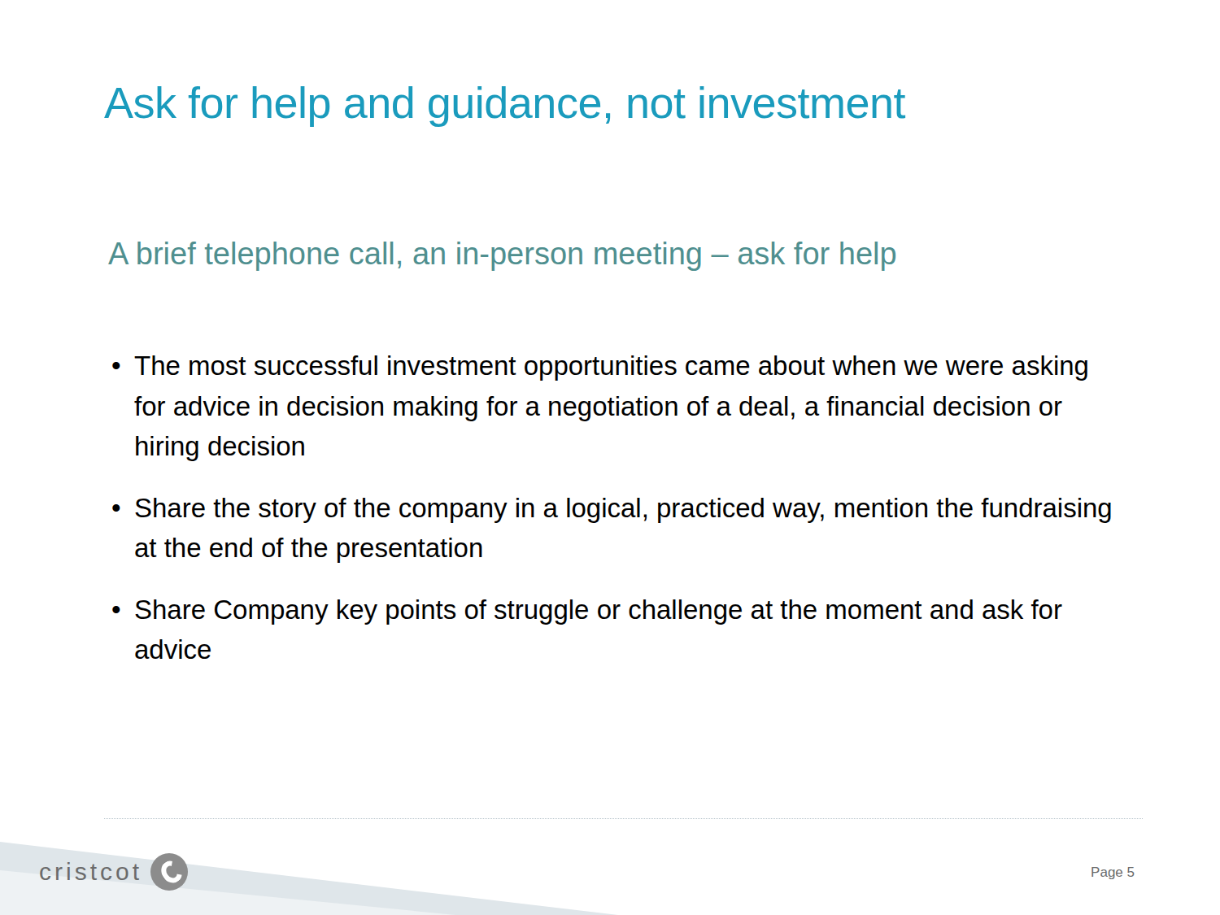Ask for help and guidance, not investment
A brief telephone call, an in-person meeting – ask for help
The most successful investment opportunities came about when we were asking for advice in decision making for a negotiation of a deal, a financial decision or hiring decision
Share the story of the company in a logical, practiced way, mention the fundraising at the end of the presentation
Share Company key points of struggle or challenge at the moment and ask for advice
cristcot
Page 5